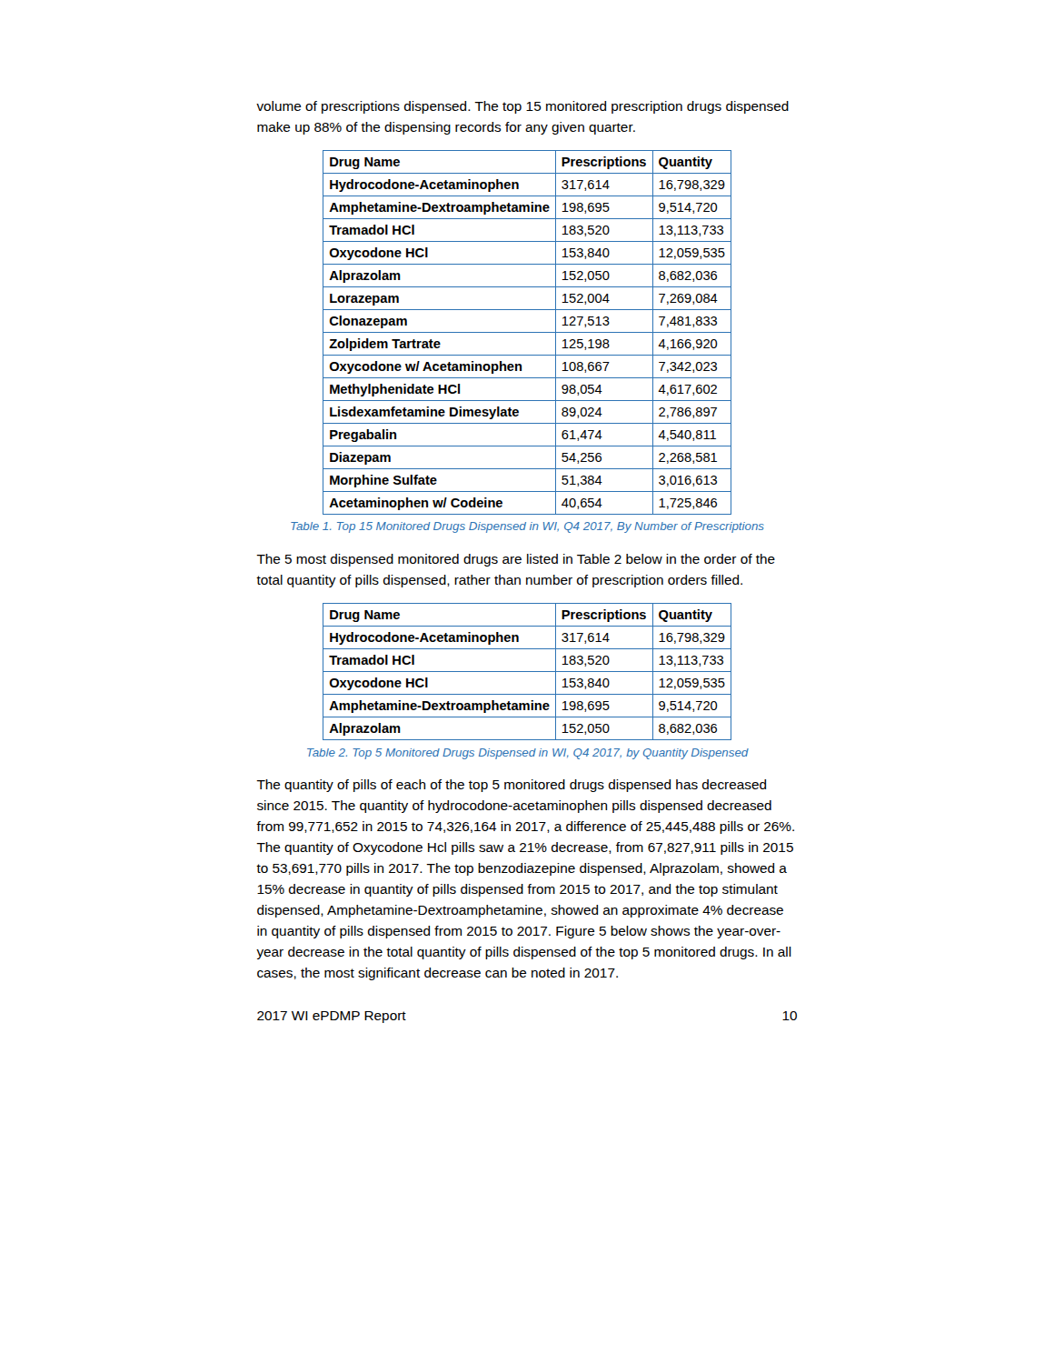volume of prescriptions dispensed. The top 15 monitored prescription drugs dispensed make up 88% of the dispensing records for any given quarter.
| Drug Name | Prescriptions | Quantity |
| --- | --- | --- |
| Hydrocodone-Acetaminophen | 317,614 | 16,798,329 |
| Amphetamine-Dextroamphetamine | 198,695 | 9,514,720 |
| Tramadol HCl | 183,520 | 13,113,733 |
| Oxycodone HCl | 153,840 | 12,059,535 |
| Alprazolam | 152,050 | 8,682,036 |
| Lorazepam | 152,004 | 7,269,084 |
| Clonazepam | 127,513 | 7,481,833 |
| Zolpidem Tartrate | 125,198 | 4,166,920 |
| Oxycodone w/ Acetaminophen | 108,667 | 7,342,023 |
| Methylphenidate HCl | 98,054 | 4,617,602 |
| Lisdexamfetamine Dimesylate | 89,024 | 2,786,897 |
| Pregabalin | 61,474 | 4,540,811 |
| Diazepam | 54,256 | 2,268,581 |
| Morphine Sulfate | 51,384 | 3,016,613 |
| Acetaminophen w/ Codeine | 40,654 | 1,725,846 |
Table 1. Top 15 Monitored Drugs Dispensed in WI, Q4 2017, By Number of Prescriptions
The 5 most dispensed monitored drugs are listed in Table 2 below in the order of the total quantity of pills dispensed, rather than number of prescription orders filled.
| Drug Name | Prescriptions | Quantity |
| --- | --- | --- |
| Hydrocodone-Acetaminophen | 317,614 | 16,798,329 |
| Tramadol HCl | 183,520 | 13,113,733 |
| Oxycodone HCl | 153,840 | 12,059,535 |
| Amphetamine-Dextroamphetamine | 198,695 | 9,514,720 |
| Alprazolam | 152,050 | 8,682,036 |
Table 2. Top 5 Monitored Drugs Dispensed in WI, Q4 2017, by Quantity Dispensed
The quantity of pills of each of the top 5 monitored drugs dispensed has decreased since 2015. The quantity of hydrocodone-acetaminophen pills dispensed decreased from 99,771,652 in 2015 to 74,326,164 in 2017, a difference of 25,445,488 pills or 26%. The quantity of Oxycodone Hcl pills saw a 21% decrease, from 67,827,911 pills in 2015 to 53,691,770 pills in 2017. The top benzodiazepine dispensed, Alprazolam, showed a 15% decrease in quantity of pills dispensed from 2015 to 2017, and the top stimulant dispensed, Amphetamine-Dextroamphetamine, showed an approximate 4% decrease in quantity of pills dispensed from 2015 to 2017. Figure 5 below shows the year-over-year decrease in the total quantity of pills dispensed of the top 5 monitored drugs. In all cases, the most significant decrease can be noted in 2017.
2017 WI ePDMP Report 10